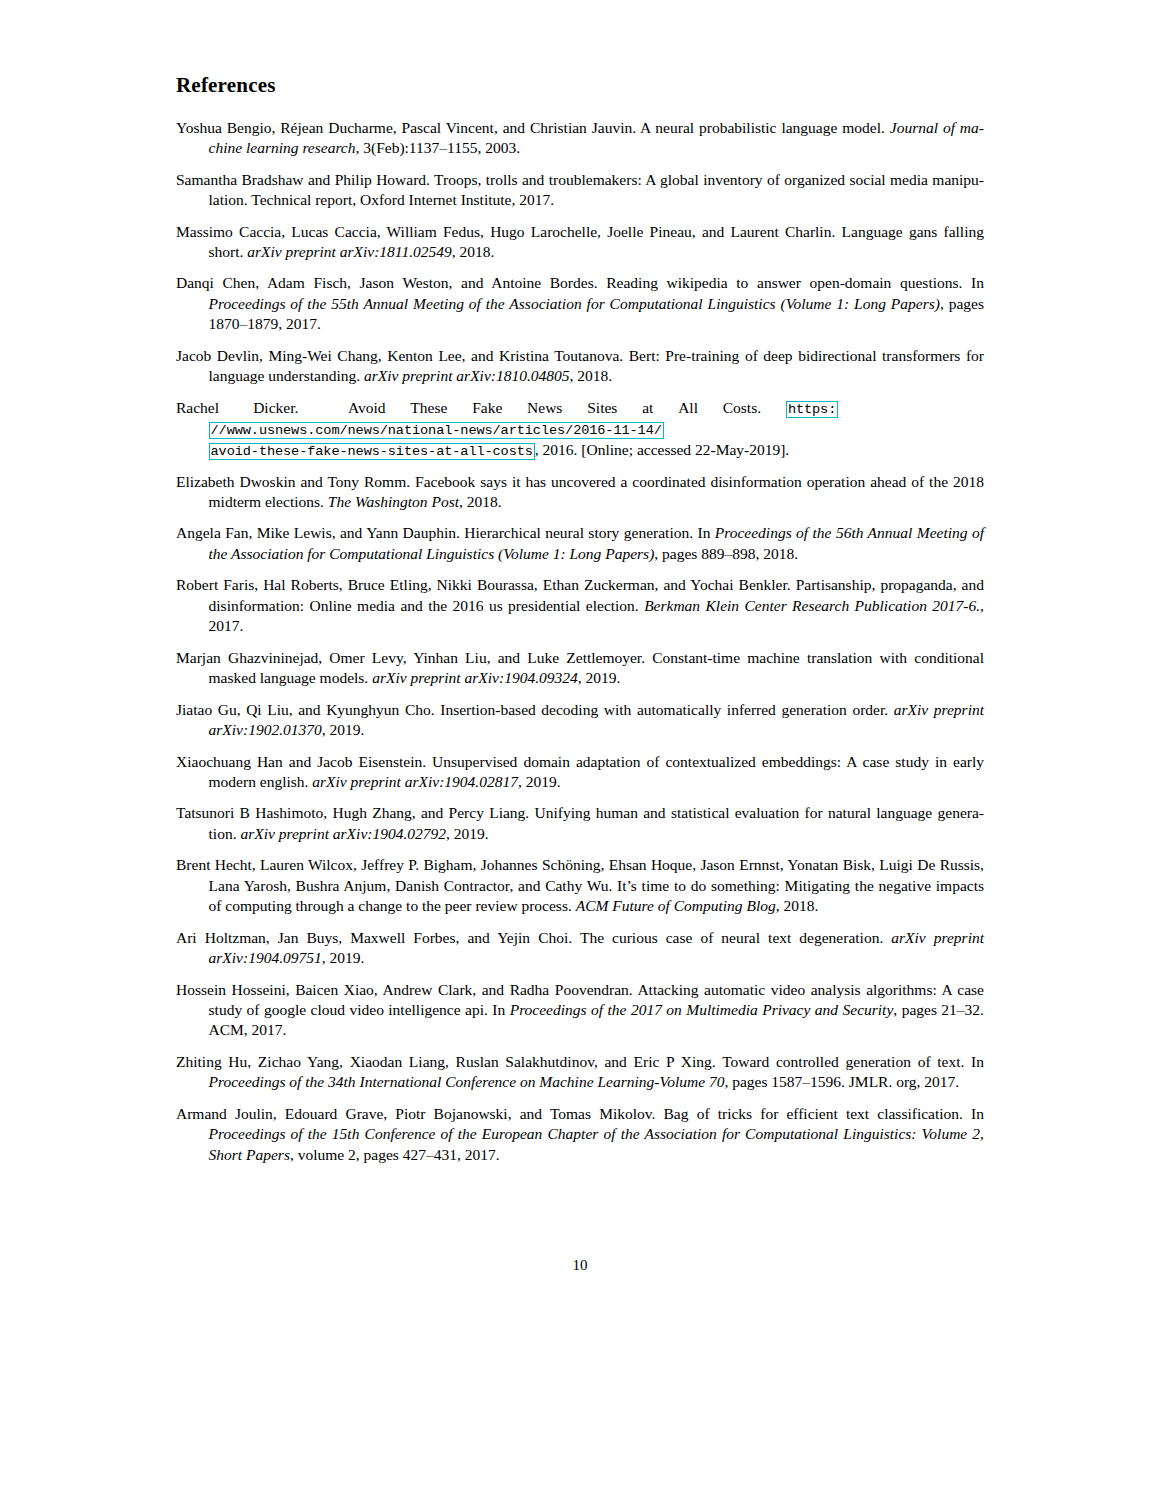References
Yoshua Bengio, Réjean Ducharme, Pascal Vincent, and Christian Jauvin. A neural probabilistic language model. Journal of machine learning research, 3(Feb):1137–1155, 2003.
Samantha Bradshaw and Philip Howard. Troops, trolls and troublemakers: A global inventory of organized social media manipulation. Technical report, Oxford Internet Institute, 2017.
Massimo Caccia, Lucas Caccia, William Fedus, Hugo Larochelle, Joelle Pineau, and Laurent Charlin. Language gans falling short. arXiv preprint arXiv:1811.02549, 2018.
Danqi Chen, Adam Fisch, Jason Weston, and Antoine Bordes. Reading wikipedia to answer open-domain questions. In Proceedings of the 55th Annual Meeting of the Association for Computational Linguistics (Volume 1: Long Papers), pages 1870–1879, 2017.
Jacob Devlin, Ming-Wei Chang, Kenton Lee, and Kristina Toutanova. Bert: Pre-training of deep bidirectional transformers for language understanding. arXiv preprint arXiv:1810.04805, 2018.
Rachel Dicker. Avoid These Fake News Sites at All Costs. https: //www.usnews.com/news/national-news/articles/2016-11-14/ avoid-these-fake-news-sites-at-all-costs, 2016. [Online; accessed 22-May-2019].
Elizabeth Dwoskin and Tony Romm. Facebook says it has uncovered a coordinated disinformation operation ahead of the 2018 midterm elections. The Washington Post, 2018.
Angela Fan, Mike Lewis, and Yann Dauphin. Hierarchical neural story generation. In Proceedings of the 56th Annual Meeting of the Association for Computational Linguistics (Volume 1: Long Papers), pages 889–898, 2018.
Robert Faris, Hal Roberts, Bruce Etling, Nikki Bourassa, Ethan Zuckerman, and Yochai Benkler. Partisanship, propaganda, and disinformation: Online media and the 2016 us presidential election. Berkman Klein Center Research Publication 2017-6., 2017.
Marjan Ghazvininejad, Omer Levy, Yinhan Liu, and Luke Zettlemoyer. Constant-time machine translation with conditional masked language models. arXiv preprint arXiv:1904.09324, 2019.
Jiatao Gu, Qi Liu, and Kyunghyun Cho. Insertion-based decoding with automatically inferred generation order. arXiv preprint arXiv:1902.01370, 2019.
Xiaochuang Han and Jacob Eisenstein. Unsupervised domain adaptation of contextualized embeddings: A case study in early modern english. arXiv preprint arXiv:1904.02817, 2019.
Tatsunori B Hashimoto, Hugh Zhang, and Percy Liang. Unifying human and statistical evaluation for natural language generation. arXiv preprint arXiv:1904.02792, 2019.
Brent Hecht, Lauren Wilcox, Jeffrey P. Bigham, Johannes Schöning, Ehsan Hoque, Jason Ernnst, Yonatan Bisk, Luigi De Russis, Lana Yarosh, Bushra Anjum, Danish Contractor, and Cathy Wu. It’s time to do something: Mitigating the negative impacts of computing through a change to the peer review process. ACM Future of Computing Blog, 2018.
Ari Holtzman, Jan Buys, Maxwell Forbes, and Yejin Choi. The curious case of neural text degeneration. arXiv preprint arXiv:1904.09751, 2019.
Hossein Hosseini, Baicen Xiao, Andrew Clark, and Radha Poovendran. Attacking automatic video analysis algorithms: A case study of google cloud video intelligence api. In Proceedings of the 2017 on Multimedia Privacy and Security, pages 21–32. ACM, 2017.
Zhiting Hu, Zichao Yang, Xiaodan Liang, Ruslan Salakhutdinov, and Eric P Xing. Toward controlled generation of text. In Proceedings of the 34th International Conference on Machine Learning-Volume 70, pages 1587–1596. JMLR. org, 2017.
Armand Joulin, Edouard Grave, Piotr Bojanowski, and Tomas Mikolov. Bag of tricks for efficient text classification. In Proceedings of the 15th Conference of the European Chapter of the Association for Computational Linguistics: Volume 2, Short Papers, volume 2, pages 427–431, 2017.
10